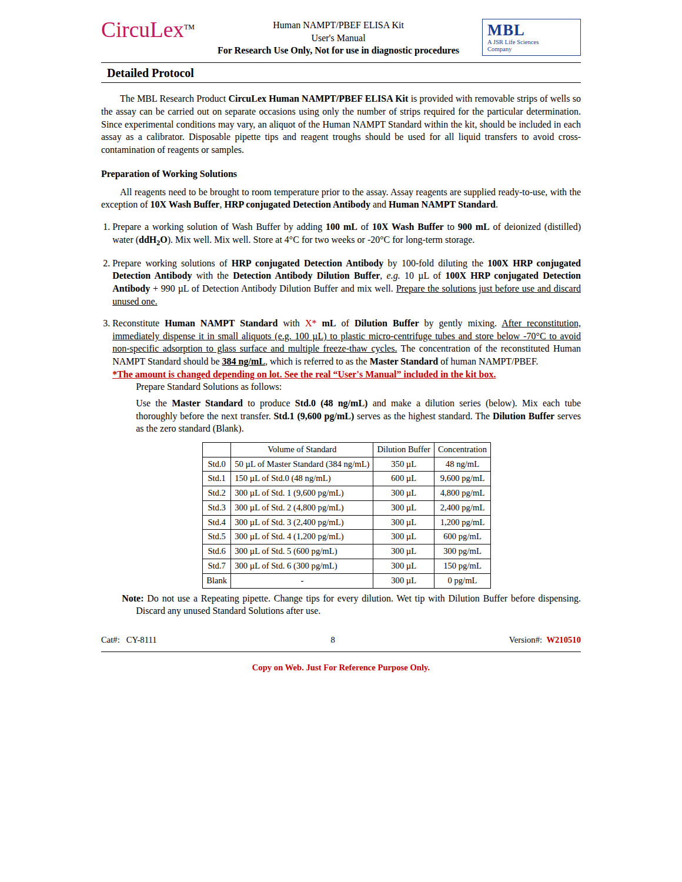CircuLexTM
Human NAMPT/PBEF ELISA Kit
User's Manual
For Research Use Only, Not for use in diagnostic procedures
MBL
A JSR Life Sciences
Company
Detailed Protocol
The MBL Research Product CircuLex Human NAMPT/PBEF ELISA Kit is provided with removable strips of wells so the assay can be carried out on separate occasions using only the number of strips required for the particular determination. Since experimental conditions may vary, an aliquot of the Human NAMPT Standard within the kit, should be included in each assay as a calibrator. Disposable pipette tips and reagent troughs should be used for all liquid transfers to avoid cross-contamination of reagents or samples.
Preparation of Working Solutions
All reagents need to be brought to room temperature prior to the assay. Assay reagents are supplied ready-to-use, with the exception of 10X Wash Buffer, HRP conjugated Detection Antibody and Human NAMPT Standard.
Prepare a working solution of Wash Buffer by adding 100 mL of 10X Wash Buffer to 900 mL of deionized (distilled) water (ddH2O). Mix well. Mix well. Store at 4°C for two weeks or -20°C for long-term storage.
Prepare working solutions of HRP conjugated Detection Antibody by 100-fold diluting the 100X HRP conjugated Detection Antibody with the Detection Antibody Dilution Buffer, e.g. 10 µL of 100X HRP conjugated Detection Antibody + 990 µL of Detection Antibody Dilution Buffer and mix well. Prepare the solutions just before use and discard unused one.
Reconstitute Human NAMPT Standard with X* mL of Dilution Buffer by gently mixing. After reconstitution, immediately dispense it in small aliquots (e.g. 100 µL) to plastic micro-centrifuge tubes and store below -70°C to avoid non-specific adsorption to glass surface and multiple freeze-thaw cycles. The concentration of the reconstituted Human NAMPT Standard should be 384 ng/mL, which is referred to as the Master Standard of human NAMPT/PBEF.
*The amount is changed depending on lot. See the real “User's Manual” included in the kit box.
Prepare Standard Solutions as follows:
Use the Master Standard to produce Std.0 (48 ng/mL) and make a dilution series (below). Mix each tube thoroughly before the next transfer. Std.1 (9,600 pg/mL) serves as the highest standard. The Dilution Buffer serves as the zero standard (Blank).
| | Volume of Standard | Dilution Buffer | Concentration |
| --- | --- | --- | --- |
| Std.0 | 50 µL of Master Standard (384 ng/mL) | 350 µL | 48 ng/mL |
| Std.1 | 150 µL of Std.0 (48 ng/mL) | 600 µL | 9,600 pg/mL |
| Std.2 | 300 µL of Std. 1 (9,600 pg/mL) | 300 µL | 4,800 pg/mL |
| Std.3 | 300 µL of Std. 2 (4,800 pg/mL) | 300 µL | 2,400 pg/mL |
| Std.4 | 300 µL of Std. 3 (2,400 pg/mL) | 300 µL | 1,200 pg/mL |
| Std.5 | 300 µL of Std. 4 (1,200 pg/mL) | 300 µL | 600 pg/mL |
| Std.6 | 300 µL of Std. 5 (600 pg/mL) | 300 µL | 300 pg/mL |
| Std.7 | 300 µL of Std. 6 (300 pg/mL) | 300 µL | 150 pg/mL |
| Blank | - | 300 µL | 0 pg/mL |
Note: Do not use a Repeating pipette. Change tips for every dilution. Wet tip with Dilution Buffer before dispensing. Discard any unused Standard Solutions after use.
Cat#: CY-8111
8
Version#: W210510
Copy on Web. Just For Reference Purpose Only.